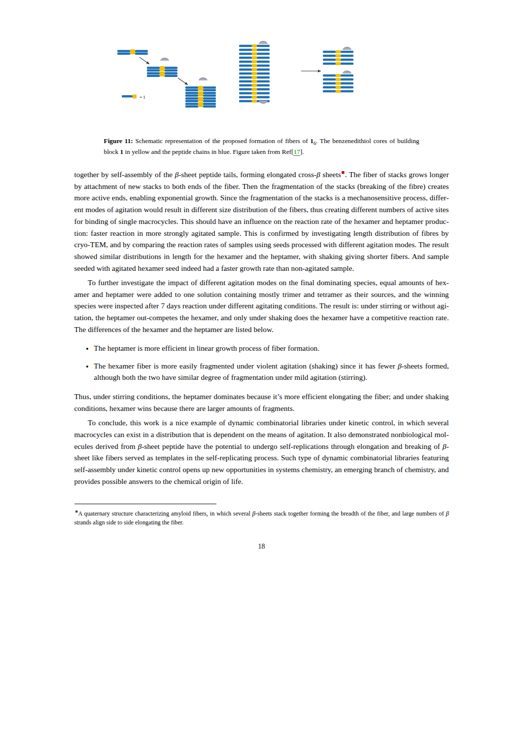= 1
Figure 11: Schematic representation of the proposed formation of fibers of 16. The benzenedithiol cores of building block 1 in yellow and the peptide chains in blue. Figure taken from Ref[17].
together by self-assembly of the β-sheet peptide tails, forming elongated cross-β sheets■. The fiber of stacks grows longer by attachment of new stacks to both ends of the fiber. Then the fragmentation of the stacks (breaking of the fibre) creates more active ends, enabling exponential growth. Since the fragmentation of the stacks is a mechanosensitive process, different modes of agitation would result in different size distribution of the fibers, thus creating different numbers of active sites for binding of single macrocycles. This should have an influence on the reaction rate of the hexamer and heptamer production: faster reaction in more strongly agitated sample. This is confirmed by investigating length distribution of fibres by cryo-TEM, and by comparing the reaction rates of samples using seeds processed with different agitation modes. The result showed similar distributions in length for the hexamer and the heptamer, with shaking giving shorter fibers. And sample seeded with agitated hexamer seed indeed had a faster growth rate than non-agitated sample.
To further investigate the impact of different agitation modes on the final dominating species, equal amounts of hexamer and heptamer were added to one solution containing mostly trimer and tetramer as their sources, and the winning species were inspected after 7 days reaction under different agitating conditions. The result is: under stirring or without agitation, the heptamer out-competes the hexamer, and only under shaking does the hexamer have a competitive reaction rate. The differences of the hexamer and the heptamer are listed below.
The heptamer is more efficient in linear growth process of fiber formation.
The hexamer fiber is more easily fragmented under violent agitation (shaking) since it has fewer β-sheets formed, although both the two have similar degree of fragmentation under mild agitation (stirring).
Thus, under stirring conditions, the heptamer dominates because it’s more efficient elongating the fiber; and under shaking conditions, hexamer wins because there are larger amounts of fragments.
To conclude, this work is a nice example of dynamic combinatorial libraries under kinetic control, in which several macrocycles can exist in a distribution that is dependent on the means of agitation. It also demonstrated nonbiological molecules derived from β-sheet peptide have the potential to undergo self-replications through elongation and breaking of β-sheet like fibers served as templates in the self-replicating process. Such type of dynamic combinatorial libraries featuring self-assembly under kinetic control opens up new opportunities in systems chemistry, an emerging branch of chemistry, and provides possible answers to the chemical origin of life.
∗A quaternary structure characterizing amyloid fibers, in which several β-sheets stack together forming the breadth of the fiber, and large numbers of β strands align side to side elongating the fiber.
18